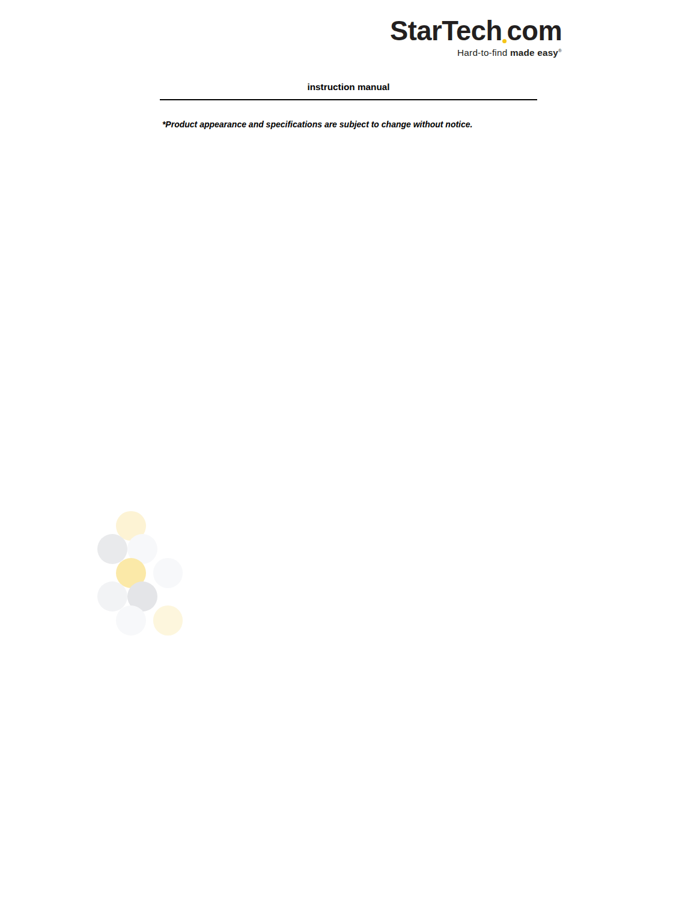StarTech com
Hard-to-find made easy®
instruction manual
*Product appearance and specifications are subject to change without notice.